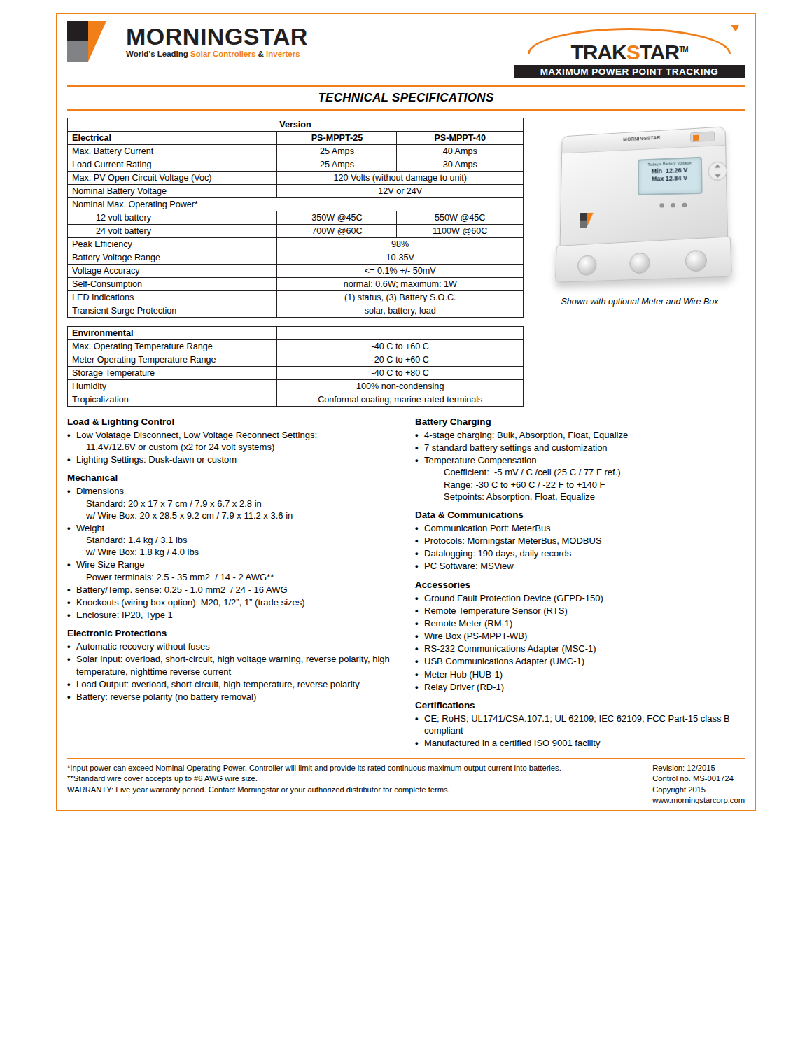MORNINGSTAR
World’s Leading Solar Controllers & Inverters
TRAKSTARTM
MAXIMUM POWER POINT TRACKING
TECHNICAL SPECIFICATIONS
| Version |
| --- |
| Electrical | PS-MPPT-25 | PS-MPPT-40 |
| Max. Battery Current | 25 Amps | 40 Amps |
| Load Current Rating | 25 Amps | 30 Amps |
| Max. PV Open Circuit Voltage (Voc) | 120 Volts (without damage to unit) |
| Nominal Battery Voltage | 12V or 24V |
| Nominal Max. Operating Power* |
| 12 volt battery | 350W @45C | 550W @45C |
| 24 volt battery | 700W @60C | 1100W @60C |
| Peak Efficiency | 98% |
| Battery Voltage Range | 10-35V |
| Voltage Accuracy | <= 0.1% +/- 50mV |
| Self-Consumption | normal: 0.6W; maximum: 1W |
| LED Indications | (1) status, (3) Battery S.O.C. |
| Transient Surge Protection | solar, battery, load |
| Environmental | |
| --- | --- |
| Max. Operating Temperature Range | -40 C to +60 C |
| Meter Operating Temperature Range | -20 C to +60 C |
| Storage Temperature | -40 C to +80 C |
| Humidity | 100% non-condensing |
| Tropicalization | Conformal coating, marine-rated terminals |
MORNINGSTAR
Today’s Battery Voltage
Min 12.26 V
Max 12.84 V
Shown with optional Meter and Wire Box
Load & Lighting Control
Low Volatage Disconnect, Low Voltage Reconnect Settings: 11.4V/12.6V or custom (x2 for 24 volt systems)
Lighting Settings: Dusk-dawn or custom
Mechanical
Dimensions Standard: 20 x 17 x 7 cm / 7.9 x 6.7 x 2.8 in w/ Wire Box: 20 x 28.5 x 9.2 cm / 7.9 x 11.2 x 3.6 in
Weight Standard: 1.4 kg / 3.1 lbs w/ Wire Box: 1.8 kg / 4.0 lbs
Wire Size Range Power terminals: 2.5 - 35 mm2 / 14 - 2 AWG**
Battery/Temp. sense: 0.25 - 1.0 mm2 / 24 - 16 AWG
Knockouts (wiring box option): M20, 1/2”, 1” (trade sizes)
Enclosure: IP20, Type 1
Electronic Protections
Automatic recovery without fuses
Solar Input: overload, short-circuit, high voltage warning, reverse polarity, high temperature, nighttime reverse current
Load Output: overload, short-circuit, high temperature, reverse polarity
Battery: reverse polarity (no battery removal)
Battery Charging
4-stage charging: Bulk, Absorption, Float, Equalize
7 standard battery settings and customization
Temperature Compensation Coefficient: -5 mV / C /cell (25 C / 77 F ref.) Range: -30 C to +60 C / -22 F to +140 F Setpoints: Absorption, Float, Equalize
Data & Communications
Communication Port: MeterBus
Protocols: Morningstar MeterBus, MODBUS
Datalogging: 190 days, daily records
PC Software: MSView
Accessories
Ground Fault Protection Device (GFPD-150)
Remote Temperature Sensor (RTS)
Remote Meter (RM-1)
Wire Box (PS-MPPT-WB)
RS-232 Communications Adapter (MSC-1)
USB Communications Adapter (UMC-1)
Meter Hub (HUB-1)
Relay Driver (RD-1)
Certifications
CE; RoHS; UL1741/CSA.107.1; UL 62109; IEC 62109; FCC Part-15 class B compliant
Manufactured in a certified ISO 9001 facility
*Input power can exceed Nominal Operating Power. Controller will limit and provide its rated continuous maximum output current into batteries.
**Standard wire cover accepts up to #6 AWG wire size.
WARRANTY: Five year warranty period. Contact Morningstar or your authorized distributor for complete terms.
Revision: 12/2015
Control no. MS-001724
Copyright 2015
www.morningstarcorp.com